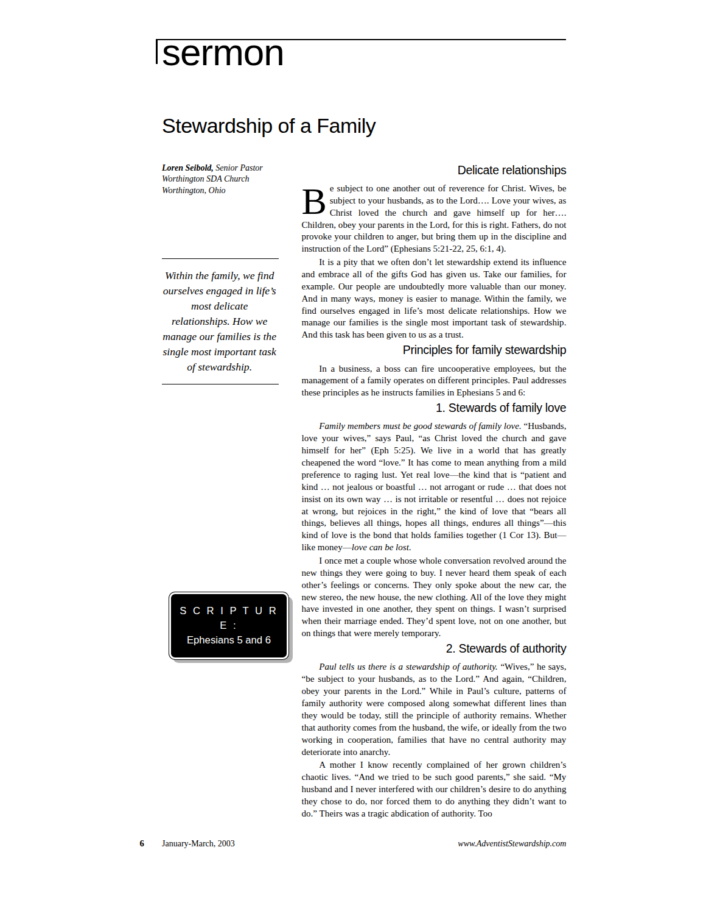sermon
Stewardship of a Family
Loren Seibold, Senior Pastor
Worthington SDA Church
Worthington, Ohio
Within the family, we find ourselves engaged in life’s most delicate relationships. How we manage our families is the single most important task of stewardship.
S C R I P T U R E :
Ephesians 5 and 6
Delicate relationships
Be subject to one another out of reverence for Christ. Wives, be subject to your husbands, as to the Lord…. Love your wives, as Christ loved the church and gave himself up for her…. Children, obey your parents in the Lord, for this is right. Fathers, do not provoke your children to anger, but bring them up in the discipline and instruction of the Lord” (Ephesians 5:21-22, 25, 6:1, 4).
It is a pity that we often don’t let stewardship extend its influence and embrace all of the gifts God has given us. Take our families, for example. Our people are undoubtedly more valuable than our money. And in many ways, money is easier to manage. Within the family, we find ourselves engaged in life’s most delicate relationships. How we manage our families is the single most important task of stewardship. And this task has been given to us as a trust.
Principles for family stewardship
In a business, a boss can fire uncooperative employees, but the management of a family operates on different principles. Paul addresses these principles as he instructs families in Ephesians 5 and 6:
1. Stewards of family love
Family members must be good stewards of family love. “Husbands, love your wives,” says Paul, “as Christ loved the church and gave himself for her” (Eph 5:25). We live in a world that has greatly cheapened the word “love.” It has come to mean anything from a mild preference to raging lust. Yet real love—the kind that is “patient and kind … not jealous or boastful … not arrogant or rude … that does not insist on its own way … is not irritable or resentful … does not rejoice at wrong, but rejoices in the right,” the kind of love that “bears all things, believes all things, hopes all things, endures all things”—this kind of love is the bond that holds families together (1 Cor 13). But—like money—love can be lost.
I once met a couple whose whole conversation revolved around the new things they were going to buy. I never heard them speak of each other’s feelings or concerns. They only spoke about the new car, the new stereo, the new house, the new clothing. All of the love they might have invested in one another, they spent on things. I wasn’t surprised when their marriage ended. They’d spent love, not on one another, but on things that were merely temporary.
2. Stewards of authority
Paul tells us there is a stewardship of authority. “Wives,” he says, “be subject to your husbands, as to the Lord.” And again, “Children, obey your parents in the Lord.” While in Paul’s culture, patterns of family authority were composed along somewhat different lines than they would be today, still the principle of authority remains. Whether that authority comes from the husband, the wife, or ideally from the two working in cooperation, families that have no central authority may deteriorate into anarchy.
A mother I know recently complained of her grown children’s chaotic lives. “And we tried to be such good parents,” she said. “My husband and I never interfered with our children’s desire to do anything they chose to do, nor forced them to do anything they didn’t want to do.” Theirs was a tragic abdication of authority. Too
6 January-March, 2003 www.AdventistStewardship.com